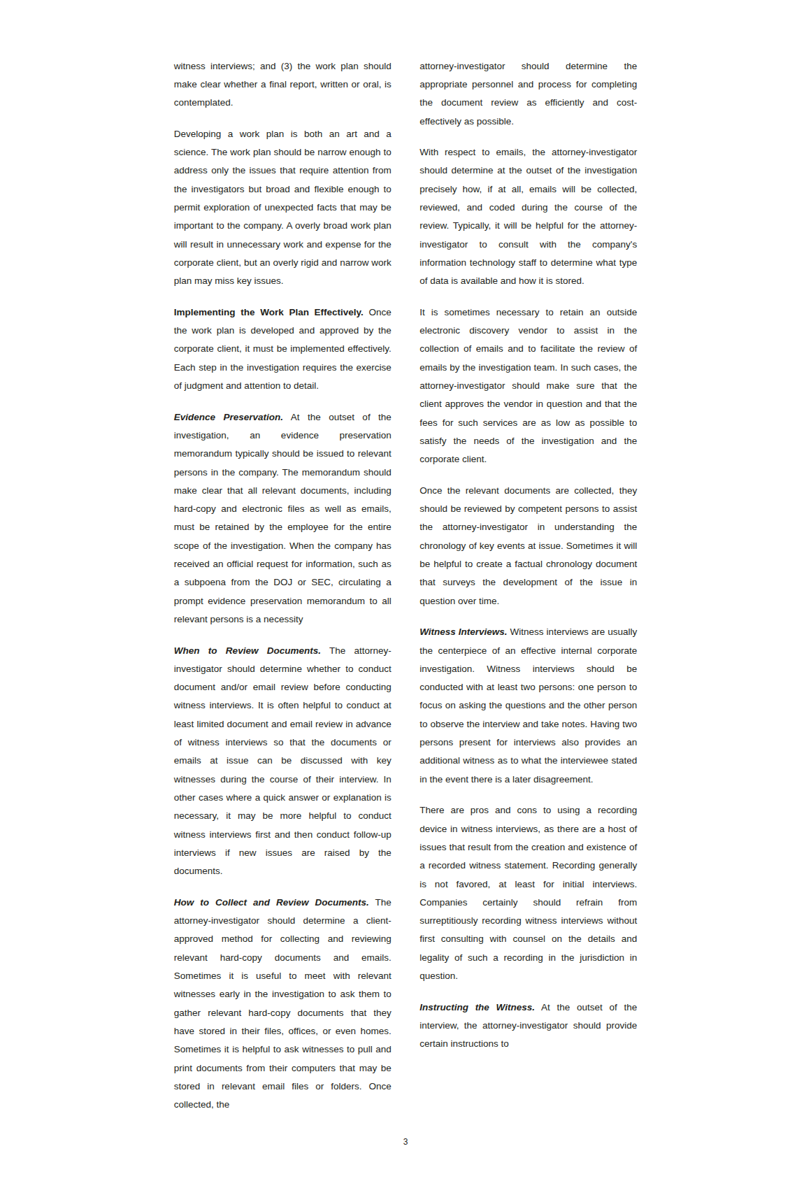witness interviews; and (3) the work plan should make clear whether a final report, written or oral, is contemplated.
Developing a work plan is both an art and a science. The work plan should be narrow enough to address only the issues that require attention from the investigators but broad and flexible enough to permit exploration of unexpected facts that may be important to the company. A overly broad work plan will result in unnecessary work and expense for the corporate client, but an overly rigid and narrow work plan may miss key issues.
Implementing the Work Plan Effectively. Once the work plan is developed and approved by the corporate client, it must be implemented effectively. Each step in the investigation requires the exercise of judgment and attention to detail.
Evidence Preservation. At the outset of the investigation, an evidence preservation memorandum typically should be issued to relevant persons in the company. The memorandum should make clear that all relevant documents, including hard-copy and electronic files as well as emails, must be retained by the employee for the entire scope of the investigation. When the company has received an official request for information, such as a subpoena from the DOJ or SEC, circulating a prompt evidence preservation memorandum to all relevant persons is a necessity
When to Review Documents. The attorney-investigator should determine whether to conduct document and/or email review before conducting witness interviews. It is often helpful to conduct at least limited document and email review in advance of witness interviews so that the documents or emails at issue can be discussed with key witnesses during the course of their interview. In other cases where a quick answer or explanation is necessary, it may be more helpful to conduct witness interviews first and then conduct follow-up interviews if new issues are raised by the documents.
How to Collect and Review Documents. The attorney-investigator should determine a client-approved method for collecting and reviewing relevant hard-copy documents and emails. Sometimes it is useful to meet with relevant witnesses early in the investigation to ask them to gather relevant hard-copy documents that they have stored in their files, offices, or even homes. Sometimes it is helpful to ask witnesses to pull and print documents from their computers that may be stored in relevant email files or folders. Once collected, the
attorney-investigator should determine the appropriate personnel and process for completing the document review as efficiently and cost-effectively as possible.
With respect to emails, the attorney-investigator should determine at the outset of the investigation precisely how, if at all, emails will be collected, reviewed, and coded during the course of the review. Typically, it will be helpful for the attorney-investigator to consult with the company's information technology staff to determine what type of data is available and how it is stored.
It is sometimes necessary to retain an outside electronic discovery vendor to assist in the collection of emails and to facilitate the review of emails by the investigation team. In such cases, the attorney-investigator should make sure that the client approves the vendor in question and that the fees for such services are as low as possible to satisfy the needs of the investigation and the corporate client.
Once the relevant documents are collected, they should be reviewed by competent persons to assist the attorney-investigator in understanding the chronology of key events at issue. Sometimes it will be helpful to create a factual chronology document that surveys the development of the issue in question over time.
Witness Interviews. Witness interviews are usually the centerpiece of an effective internal corporate investigation. Witness interviews should be conducted with at least two persons: one person to focus on asking the questions and the other person to observe the interview and take notes. Having two persons present for interviews also provides an additional witness as to what the interviewee stated in the event there is a later disagreement.
There are pros and cons to using a recording device in witness interviews, as there are a host of issues that result from the creation and existence of a recorded witness statement. Recording generally is not favored, at least for initial interviews. Companies certainly should refrain from surreptitiously recording witness interviews without first consulting with counsel on the details and legality of such a recording in the jurisdiction in question.
Instructing the Witness. At the outset of the interview, the attorney-investigator should provide certain instructions to
3